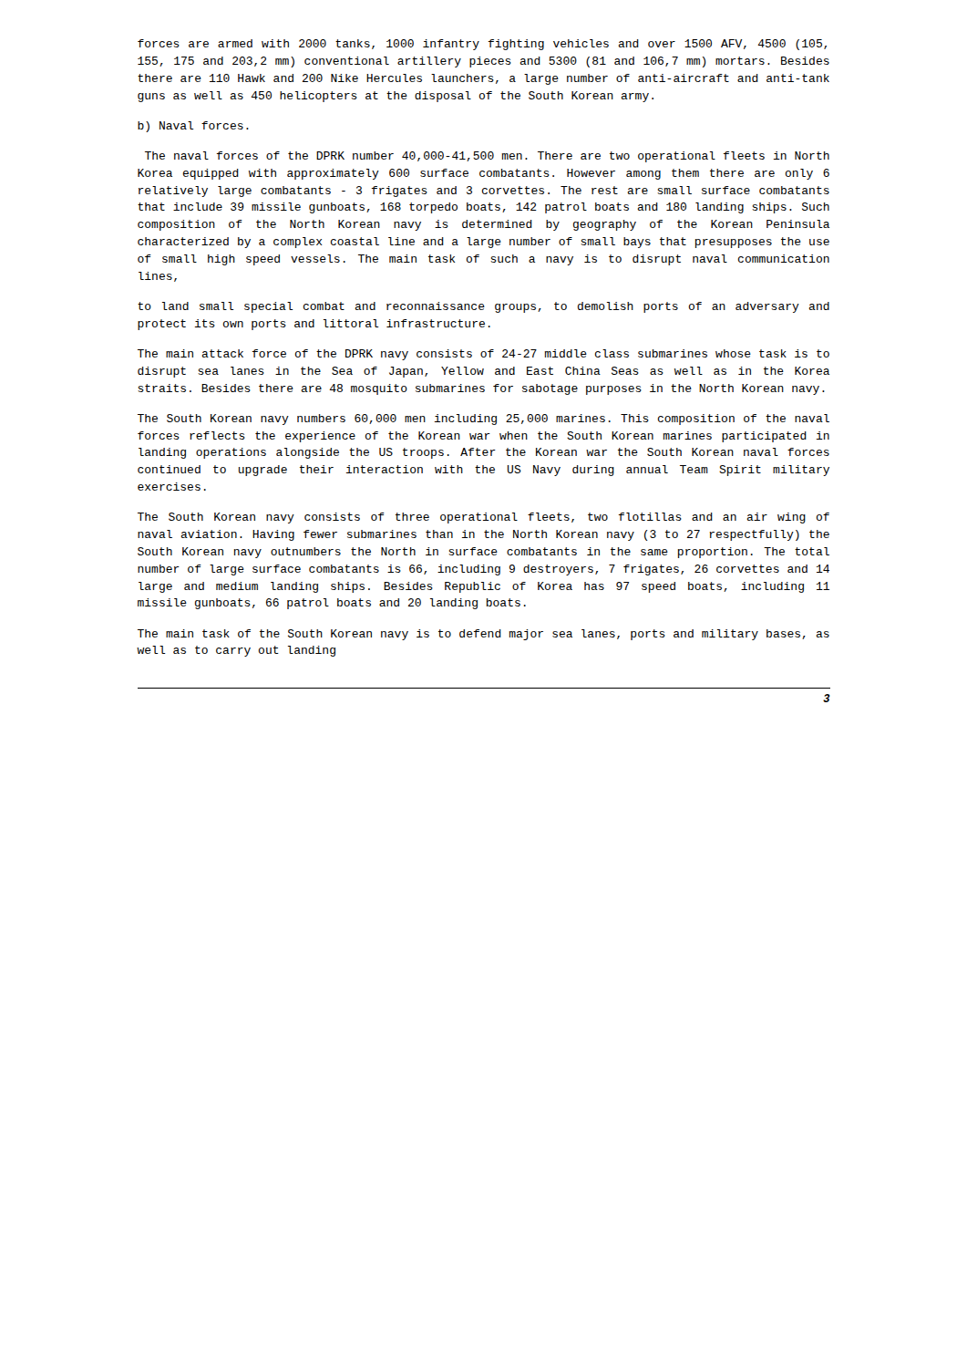forces are armed with 2000 tanks, 1000 infantry fighting vehicles and over 1500 AFV, 4500 (105, 155, 175 and 203,2 mm) conventional artillery pieces and 5300 (81 and 106,7 mm) mortars. Besides there are 110 Hawk and 200 Nike Hercules launchers, a large number of anti-aircraft and anti-tank guns as well as 450 helicopters at the disposal of the South Korean army.
b) Naval forces.
The naval forces of the DPRK number 40,000-41,500 men. There are two operational fleets in North Korea equipped with approximately 600 surface combatants. However among them there are only 6 relatively large combatants - 3 frigates and 3 corvettes. The rest are small surface combatants that include 39 missile gunboats, 168 torpedo boats, 142 patrol boats and 180 landing ships. Such composition of the North Korean navy is determined by geography of the Korean Peninsula characterized by a complex coastal line and a large number of small bays that presupposes the use of small high speed vessels. The main task of such a navy is to disrupt naval communication lines,
to land small special combat and reconnaissance groups, to demolish ports of an adversary and protect its own ports and littoral infrastructure.
The main attack force of the DPRK navy consists of 24-27 middle class submarines whose task is to disrupt sea lanes in the Sea of Japan, Yellow and East China Seas as well as in the Korea straits. Besides there are 48 mosquito submarines for sabotage purposes in the North Korean navy.
The South Korean navy numbers 60,000 men including 25,000 marines. This composition of the naval forces reflects the experience of the Korean war when the South Korean marines participated in landing operations alongside the US troops. After the Korean war the South Korean naval forces continued to upgrade their interaction with the US Navy during annual Team Spirit military exercises.
The South Korean navy consists of three operational fleets, two flotillas and an air wing of naval aviation. Having fewer submarines than in the North Korean navy (3 to 27 respectfully) the South Korean navy outnumbers the North in surface combatants in the same proportion. The total number of large surface combatants is 66, including 9 destroyers, 7 frigates, 26 corvettes and 14 large and medium landing ships. Besides Republic of Korea has 97 speed boats, including 11 missile gunboats, 66 patrol boats and 20 landing boats.
The main task of the South Korean navy is to defend major sea lanes, ports and military bases, as well as to carry out landing
3